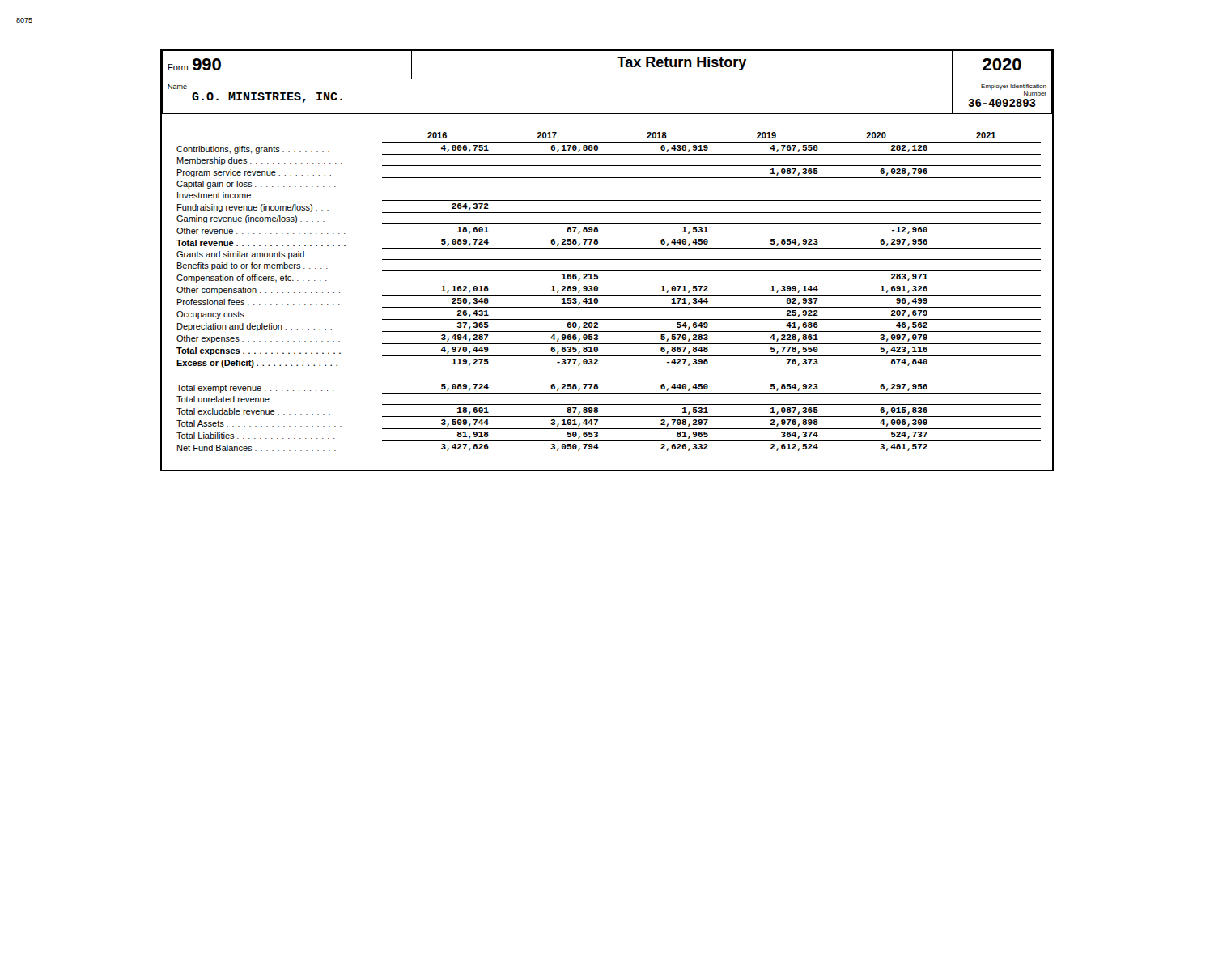8075
| Form 990 | Tax Return History | 2020 |
| Name G.O. MINISTRIES, INC. | Employer Identification Number 36-4092893 |
| | 2016 | 2017 | 2018 | 2019 | 2020 | 2021 |
| --- | --- | --- | --- | --- | --- | --- |
| Contributions, gifts, grants . . . . . . . . . | 4,806,751 | 6,170,880 | 6,438,919 | 4,767,558 | 282,120 | |
| Membership dues . . . . . . . . . . . . . . . . . | | | | | | |
| Program service revenue . . . . . . . . . . | | | | 1,087,365 | 6,028,796 | |
| Capital gain or loss . . . . . . . . . . . . . . . | | | | | | |
| Investment income . . . . . . . . . . . . . . . | | | | | | |
| Fundraising revenue (income/loss) . . . | 264,372 | | | | | |
| Gaming revenue (income/loss) . . . . . | | | | | | |
| Other revenue . . . . . . . . . . . . . . . . . . . . | 18,601 | 87,898 | 1,531 | | -12,960 | |
| Total revenue . . . . . . . . . . . . . . . . . . . . | 5,089,724 | 6,258,778 | 6,440,450 | 5,854,923 | 6,297,956 | |
| Grants and similar amounts paid . . . . | | | | | | |
| Benefits paid to or for members . . . . . | | | | | | |
| Compensation of officers, etc. . . . . . . | | 166,215 | | | 283,971 | |
| Other compensation . . . . . . . . . . . . . . . | 1,162,018 | 1,289,930 | 1,071,572 | 1,399,144 | 1,691,326 | |
| Professional fees . . . . . . . . . . . . . . . . . | 250,348 | 153,410 | 171,344 | 82,937 | 96,499 | |
| Occupancy costs . . . . . . . . . . . . . . . . . | 26,431 | | | 25,922 | 207,679 | |
| Depreciation and depletion . . . . . . . . . | 37,365 | 60,202 | 54,649 | 41,686 | 46,562 | |
| Other expenses . . . . . . . . . . . . . . . . . . | 3,494,287 | 4,966,053 | 5,570,283 | 4,228,861 | 3,097,079 | |
| Total expenses . . . . . . . . . . . . . . . . . . | 4,970,449 | 6,635,810 | 6,867,848 | 5,778,550 | 5,423,116 | |
| Excess or (Deficit) . . . . . . . . . . . . . . . | 119,275 | -377,032 | -427,398 | 76,373 | 874,840 | |
| Total exempt revenue . . . . . . . . . . . . . | 5,089,724 | 6,258,778 | 6,440,450 | 5,854,923 | 6,297,956 | |
| Total unrelated revenue . . . . . . . . . . . | | | | | | |
| Total excludable revenue . . . . . . . . . . | 18,601 | 87,898 | 1,531 | 1,087,365 | 6,015,836 | |
| Total Assets . . . . . . . . . . . . . . . . . . . . . | 3,509,744 | 3,101,447 | 2,708,297 | 2,976,898 | 4,006,309 | |
| Total Liabilities . . . . . . . . . . . . . . . . . . | 81,918 | 50,653 | 81,965 | 364,374 | 524,737 | |
| Net Fund Balances . . . . . . . . . . . . . . . | 3,427,826 | 3,050,794 | 2,626,332 | 2,612,524 | 3,481,572 | |